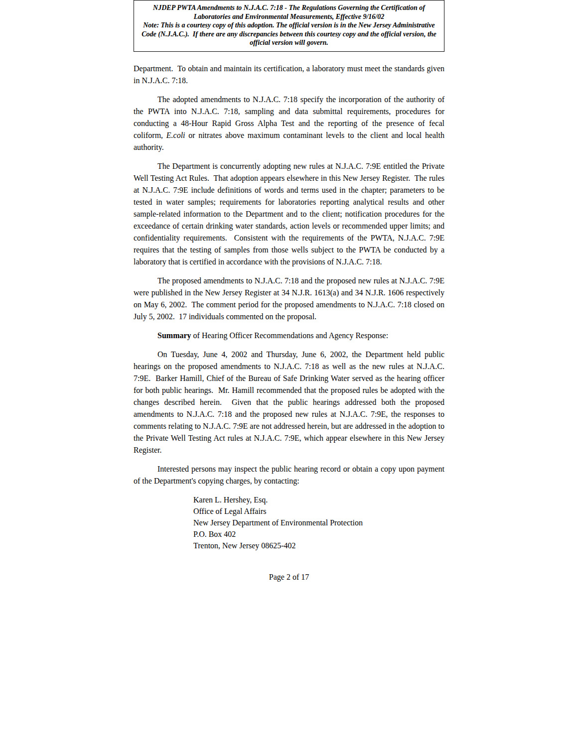NJDEP PWTA Amendments to N.J.A.C. 7:18 - The Regulations Governing the Certification of Laboratories and Environmental Measurements, Effective 9/16/02 Note: This is a courtesy copy of this adoption. The official version is in the New Jersey Administrative Code (N.J.A.C.). If there are any discrepancies between this courtesy copy and the official version, the official version will govern.
Department. To obtain and maintain its certification, a laboratory must meet the standards given in N.J.A.C. 7:18.
The adopted amendments to N.J.A.C. 7:18 specify the incorporation of the authority of the PWTA into N.J.A.C. 7:18, sampling and data submittal requirements, procedures for conducting a 48-Hour Rapid Gross Alpha Test and the reporting of the presence of fecal coliform, E.coli or nitrates above maximum contaminant levels to the client and local health authority.
The Department is concurrently adopting new rules at N.J.A.C. 7:9E entitled the Private Well Testing Act Rules. That adoption appears elsewhere in this New Jersey Register. The rules at N.J.A.C. 7:9E include definitions of words and terms used in the chapter; parameters to be tested in water samples; requirements for laboratories reporting analytical results and other sample-related information to the Department and to the client; notification procedures for the exceedance of certain drinking water standards, action levels or recommended upper limits; and confidentiality requirements. Consistent with the requirements of the PWTA, N.J.A.C. 7:9E requires that the testing of samples from those wells subject to the PWTA be conducted by a laboratory that is certified in accordance with the provisions of N.J.A.C. 7:18.
The proposed amendments to N.J.A.C. 7:18 and the proposed new rules at N.J.A.C. 7:9E were published in the New Jersey Register at 34 N.J.R. 1613(a) and 34 N.J.R. 1606 respectively on May 6, 2002. The comment period for the proposed amendments to N.J.A.C. 7:18 closed on July 5, 2002. 17 individuals commented on the proposal.
Summary of Hearing Officer Recommendations and Agency Response:
On Tuesday, June 4, 2002 and Thursday, June 6, 2002, the Department held public hearings on the proposed amendments to N.J.A.C. 7:18 as well as the new rules at N.J.A.C. 7:9E. Barker Hamill, Chief of the Bureau of Safe Drinking Water served as the hearing officer for both public hearings. Mr. Hamill recommended that the proposed rules be adopted with the changes described herein. Given that the public hearings addressed both the proposed amendments to N.J.A.C. 7:18 and the proposed new rules at N.J.A.C. 7:9E, the responses to comments relating to N.J.A.C. 7:9E are not addressed herein, but are addressed in the adoption to the Private Well Testing Act rules at N.J.A.C. 7:9E, which appear elsewhere in this New Jersey Register.
Interested persons may inspect the public hearing record or obtain a copy upon payment of the Department's copying charges, by contacting:
Karen L. Hershey, Esq.
Office of Legal Affairs
New Jersey Department of Environmental Protection
P.O. Box 402
Trenton, New Jersey 08625-402
Page 2 of 17